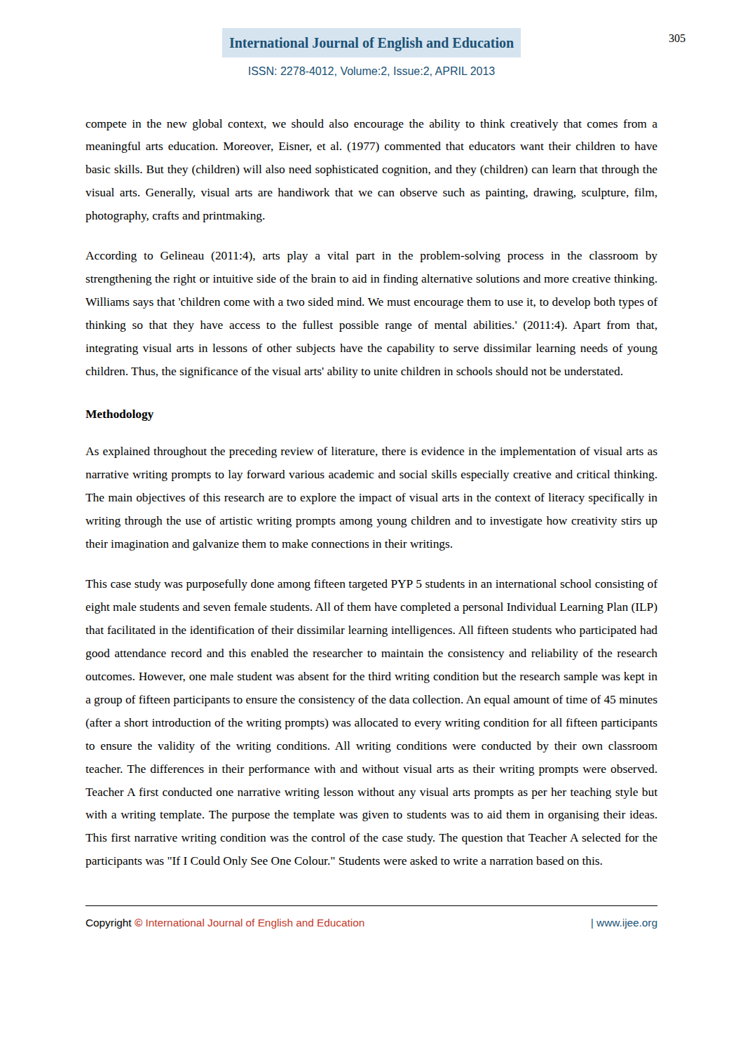305
International Journal of English and Education
ISSN: 2278-4012, Volume:2, Issue:2, APRIL 2013
compete in the new global context, we should also encourage the ability to think creatively that comes from a meaningful arts education. Moreover, Eisner, et al. (1977) commented that educators want their children to have basic skills. But they (children) will also need sophisticated cognition, and they (children) can learn that through the visual arts. Generally, visual arts are handiwork that we can observe such as painting, drawing, sculpture, film, photography, crafts and printmaking.
According to Gelineau (2011:4), arts play a vital part in the problem-solving process in the classroom by strengthening the right or intuitive side of the brain to aid in finding alternative solutions and more creative thinking. Williams says that 'children come with a two sided mind. We must encourage them to use it, to develop both types of thinking so that they have access to the fullest possible range of mental abilities.' (2011:4). Apart from that, integrating visual arts in lessons of other subjects have the capability to serve dissimilar learning needs of young children. Thus, the significance of the visual arts' ability to unite children in schools should not be understated.
Methodology
As explained throughout the preceding review of literature, there is evidence in the implementation of visual arts as narrative writing prompts to lay forward various academic and social skills especially creative and critical thinking. The main objectives of this research are to explore the impact of visual arts in the context of literacy specifically in writing through the use of artistic writing prompts among young children and to investigate how creativity stirs up their imagination and galvanize them to make connections in their writings.
This case study was purposefully done among fifteen targeted PYP 5 students in an international school consisting of eight male students and seven female students. All of them have completed a personal Individual Learning Plan (ILP) that facilitated in the identification of their dissimilar learning intelligences. All fifteen students who participated had good attendance record and this enabled the researcher to maintain the consistency and reliability of the research outcomes. However, one male student was absent for the third writing condition but the research sample was kept in a group of fifteen participants to ensure the consistency of the data collection. An equal amount of time of 45 minutes (after a short introduction of the writing prompts) was allocated to every writing condition for all fifteen participants to ensure the validity of the writing conditions. All writing conditions were conducted by their own classroom teacher. The differences in their performance with and without visual arts as their writing prompts were observed. Teacher A first conducted one narrative writing lesson without any visual arts prompts as per her teaching style but with a writing template. The purpose the template was given to students was to aid them in organising their ideas. This first narrative writing condition was the control of the case study. The question that Teacher A selected for the participants was "If I Could Only See One Colour." Students were asked to write a narration based on this.
Copyright © International Journal of English and Education
| www.ijee.org